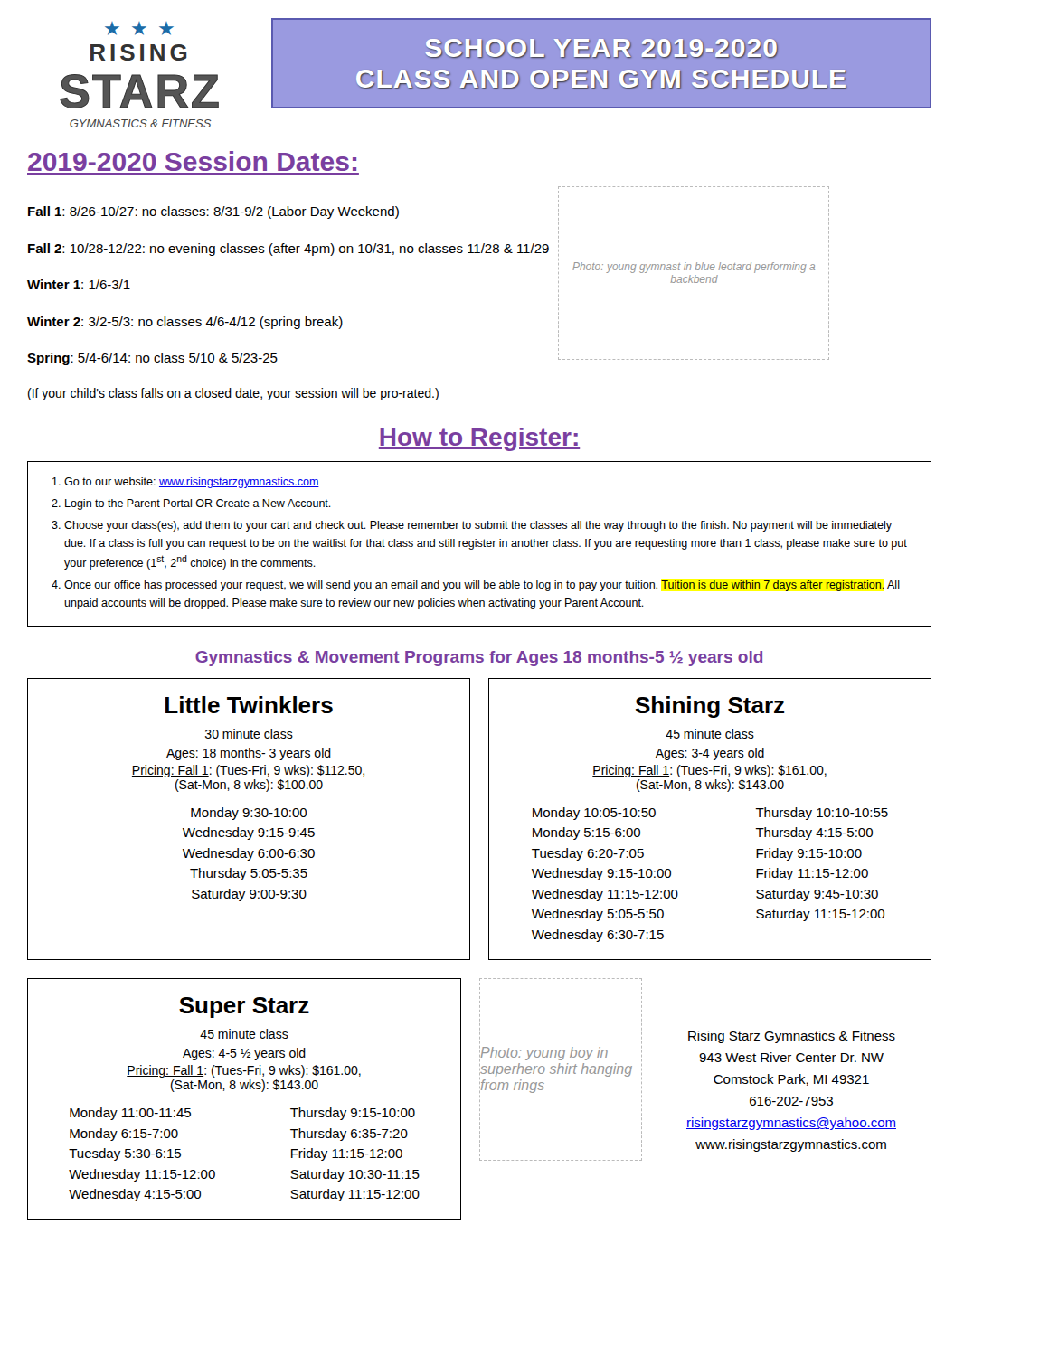★ ★ ★
RISING
STARZ
GYMNASTICS & FITNESS
SCHOOL YEAR 2019-2020
CLASS AND OPEN GYM SCHEDULE
2019-2020 Session Dates:
Fall 1: 8/26-10/27: no classes: 8/31-9/2 (Labor Day Weekend)
Fall 2: 10/28-12/22: no evening classes (after 4pm) on 10/31, no classes 11/28 & 11/29
Winter 1: 1/6-3/1
Winter 2: 3/2-5/3: no classes 4/6-4/12 (spring break)
Spring: 5/4-6/14: no class 5/10 & 5/23-25
(If your child's class falls on a closed date, your session will be pro-rated.)
Photo: young gymnast in blue leotard performing a backbend
How to Register:
Go to our website: www.risingstarzgymnastics.com
Login to the Parent Portal OR Create a New Account.
Choose your class(es), add them to your cart and check out. Please remember to submit the classes all the way through to the finish. No payment will be immediately due. If a class is full you can request to be on the waitlist for that class and still register in another class. If you are requesting more than 1 class, please make sure to put your preference (1st, 2nd choice) in the comments.
Once our office has processed your request, we will send you an email and you will be able to log in to pay your tuition. Tuition is due within 7 days after registration. All unpaid accounts will be dropped. Please make sure to review our new policies when activating your Parent Account.
Gymnastics & Movement Programs for Ages 18 months-5 ½ years old
Little Twinklers
30 minute class
Ages: 18 months- 3 years old
Pricing: Fall 1: (Tues-Fri, 9 wks): $112.50,
(Sat-Mon, 8 wks): $100.00
Monday 9:30-10:00
Wednesday 9:15-9:45
Wednesday 6:00-6:30
Thursday 5:05-5:35
Saturday 9:00-9:30
Shining Starz
45 minute class
Ages: 3-4 years old
Pricing: Fall 1: (Tues-Fri, 9 wks): $161.00,
(Sat-Mon, 8 wks): $143.00
Monday 10:05-10:50
Monday 5:15-6:00
Tuesday 6:20-7:05
Wednesday 9:15-10:00
Wednesday 11:15-12:00
Wednesday 5:05-5:50
Wednesday 6:30-7:15
Thursday 10:10-10:55
Thursday 4:15-5:00
Friday 9:15-10:00
Friday 11:15-12:00
Saturday 9:45-10:30
Saturday 11:15-12:00
Super Starz
45 minute class
Ages: 4-5 ½ years old
Pricing: Fall 1: (Tues-Fri, 9 wks): $161.00,
(Sat-Mon, 8 wks): $143.00
Monday 11:00-11:45
Monday 6:15-7:00
Tuesday 5:30-6:15
Wednesday 11:15-12:00
Wednesday 4:15-5:00
Thursday 9:15-10:00
Thursday 6:35-7:20
Friday 11:15-12:00
Saturday 10:30-11:15
Saturday 11:15-12:00
Photo: young boy in superhero shirt hanging from rings
Rising Starz Gymnastics & Fitness
943 West River Center Dr. NW
Comstock Park, MI 49321
616-202-7953 risingstarzgymnastics@yahoo.com
www.risingstarzgymnastics.com